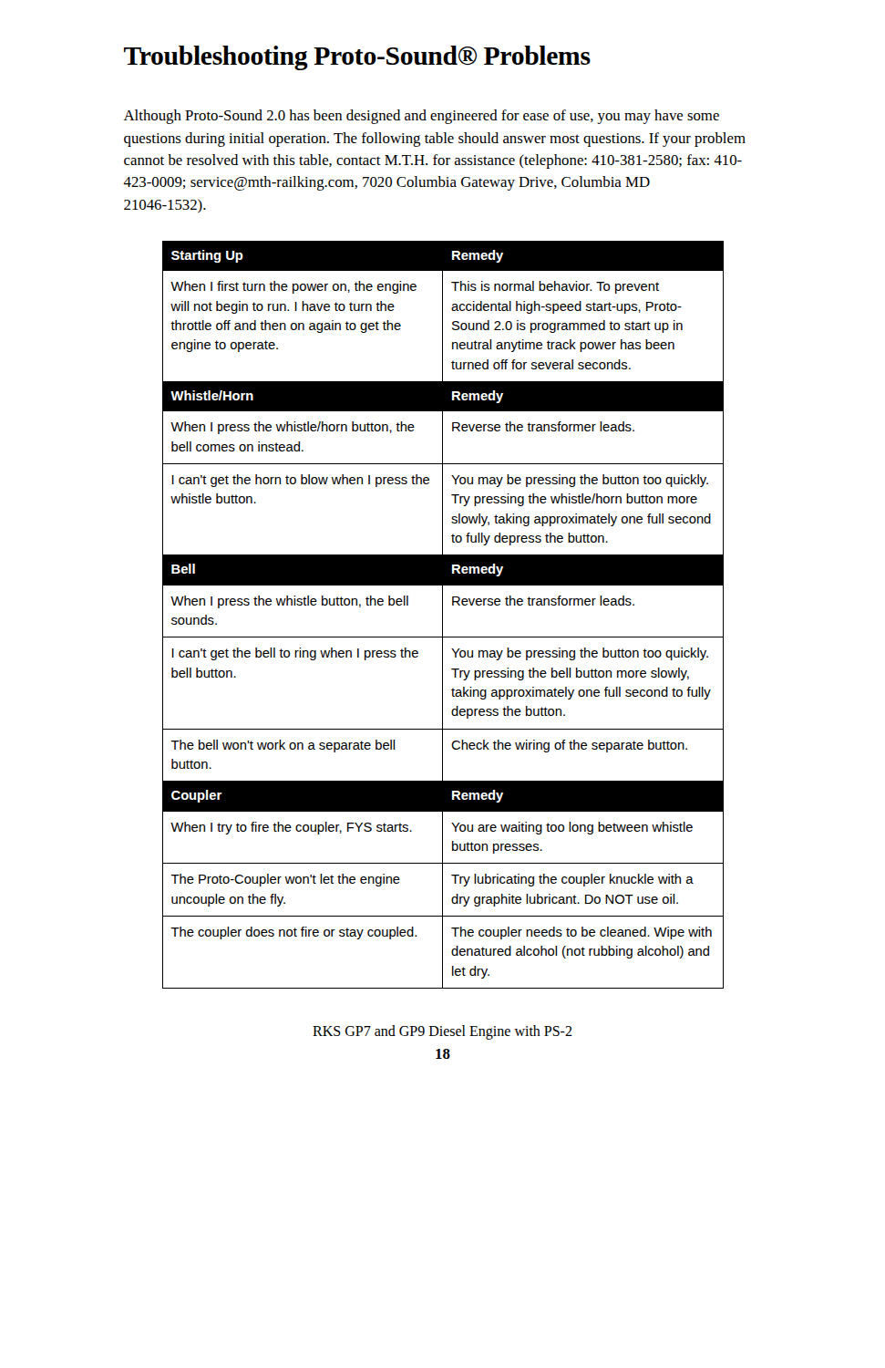Troubleshooting Proto-Sound® Problems
Although Proto-Sound 2.0 has been designed and engineered for ease of use, you may have some questions during initial operation. The following table should answer most questions. If your problem cannot be resolved with this table, contact M.T.H. for assistance (telephone: 410-381-2580; fax: 410-423-0009; service@mth-railking.com, 7020 Columbia Gateway Drive, Columbia MD
21046-1532).
| Starting Up | Remedy |
| When I first turn the power on, the engine will not begin to run. I have to turn the throttle off and then on again to get the engine to operate. | This is normal behavior. To prevent accidental high-speed start-ups, Proto-Sound 2.0 is programmed to start up in neutral anytime track power has been turned off for several seconds. |
| Whistle/Horn | Remedy |
| When I press the whistle/horn button, the bell comes on instead. | Reverse the transformer leads. |
| I can't get the horn to blow when I press the whistle button. | You may be pressing the button too quickly. Try pressing the whistle/horn button more slowly, taking approximately one full second to fully depress the button. |
| Bell | Remedy |
| When I press the whistle button, the bell sounds. | Reverse the transformer leads. |
| I can't get the bell to ring when I press the bell button. | You may be pressing the button too quickly. Try pressing the bell button more slowly, taking approximately one full second to fully depress the button. |
| The bell won't work on a separate bell button. | Check the wiring of the separate button. |
| Coupler | Remedy |
| When I try to fire the coupler, FYS starts. | You are waiting too long between whistle button presses. |
| The Proto-Coupler won't let the engine uncouple on the fly. | Try lubricating the coupler knuckle with a dry graphite lubricant. Do NOT use oil. |
| The coupler does not fire or stay coupled. | The coupler needs to be cleaned. Wipe with denatured alcohol (not rubbing alcohol) and let dry. |
RKS GP7 and GP9 Diesel Engine with PS-2
18